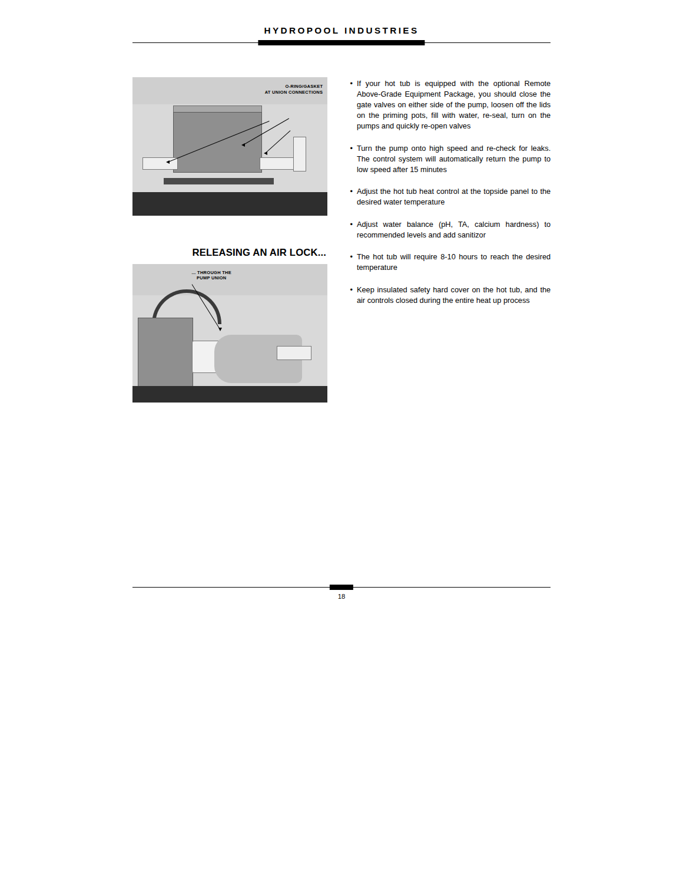HYDROPOOL INDUSTRIES
O-RING/GASKET
AT UNION CONNECTIONS
RELEASING AN AIR LOCK...
... THROUGH THE
PUMP UNION
If your hot tub is equipped with the optional Remote Above-Grade Equipment Package, you should close the gate valves on either side of the pump, loosen off the lids on the priming pots, fill with water, re-seal, turn on the pumps and quickly re-open valves
Turn the pump onto high speed and re-check for leaks. The control system will automatically return the pump to low speed after 15 minutes
Adjust the hot tub heat control at the topside panel to the desired water temperature
Adjust water balance (pH, TA, calcium hardness) to recommended levels and add sanitizor
The hot tub will require 8-10 hours to reach the desired temperature
Keep insulated safety hard cover on the hot tub, and the air controls closed during the entire heat up process
18